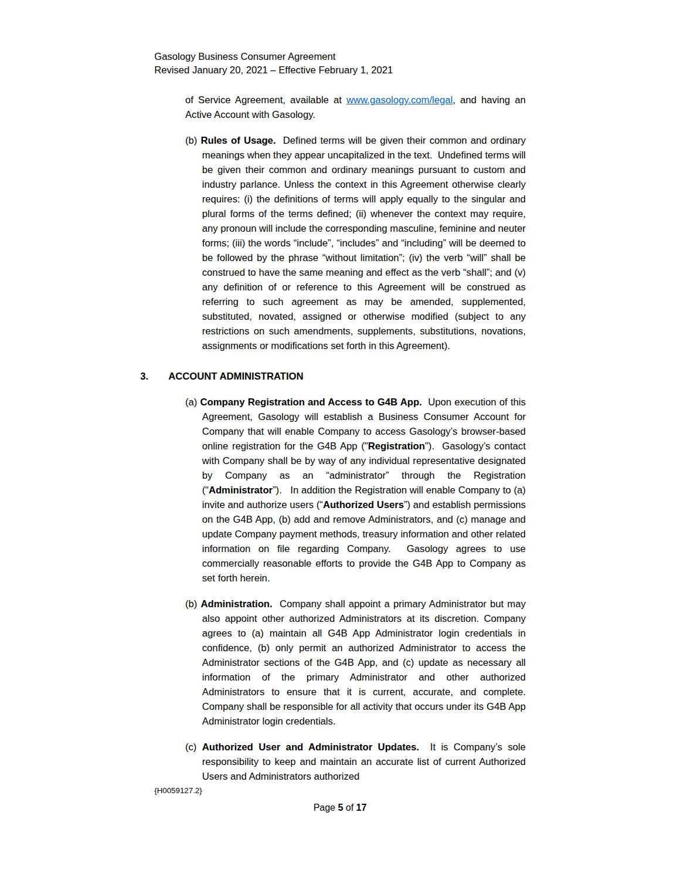Gasology Business Consumer Agreement
Revised January 20, 2021 – Effective February 1, 2021
of Service Agreement, available at www.gasology.com/legal, and having an Active Account with Gasology.
(b) Rules of Usage. Defined terms will be given their common and ordinary meanings when they appear uncapitalized in the text. Undefined terms will be given their common and ordinary meanings pursuant to custom and industry parlance. Unless the context in this Agreement otherwise clearly requires: (i) the definitions of terms will apply equally to the singular and plural forms of the terms defined; (ii) whenever the context may require, any pronoun will include the corresponding masculine, feminine and neuter forms; (iii) the words “include”, “includes” and “including” will be deemed to be followed by the phrase “without limitation”; (iv) the verb “will” shall be construed to have the same meaning and effect as the verb “shall”; and (v) any definition of or reference to this Agreement will be construed as referring to such agreement as may be amended, supplemented, substituted, novated, assigned or otherwise modified (subject to any restrictions on such amendments, supplements, substitutions, novations, assignments or modifications set forth in this Agreement).
3. ACCOUNT ADMINISTRATION
(a) Company Registration and Access to G4B App. Upon execution of this Agreement, Gasology will establish a Business Consumer Account for Company that will enable Company to access Gasology’s browser-based online registration for the G4B App ("Registration"). Gasology’s contact with Company shall be by way of any individual representative designated by Company as an “administrator” through the Registration (“Administrator”). In addition the Registration will enable Company to (a) invite and authorize users (“Authorized Users”) and establish permissions on the G4B App, (b) add and remove Administrators, and (c) manage and update Company payment methods, treasury information and other related information on file regarding Company. Gasology agrees to use commercially reasonable efforts to provide the G4B App to Company as set forth herein.
(b) Administration. Company shall appoint a primary Administrator but may also appoint other authorized Administrators at its discretion. Company agrees to (a) maintain all G4B App Administrator login credentials in confidence, (b) only permit an authorized Administrator to access the Administrator sections of the G4B App, and (c) update as necessary all information of the primary Administrator and other authorized Administrators to ensure that it is current, accurate, and complete. Company shall be responsible for all activity that occurs under its G4B App Administrator login credentials.
(c) Authorized User and Administrator Updates. It is Company’s sole responsibility to keep and maintain an accurate list of current Authorized Users and Administrators authorized
{H0059127.2}
Page 5 of 17